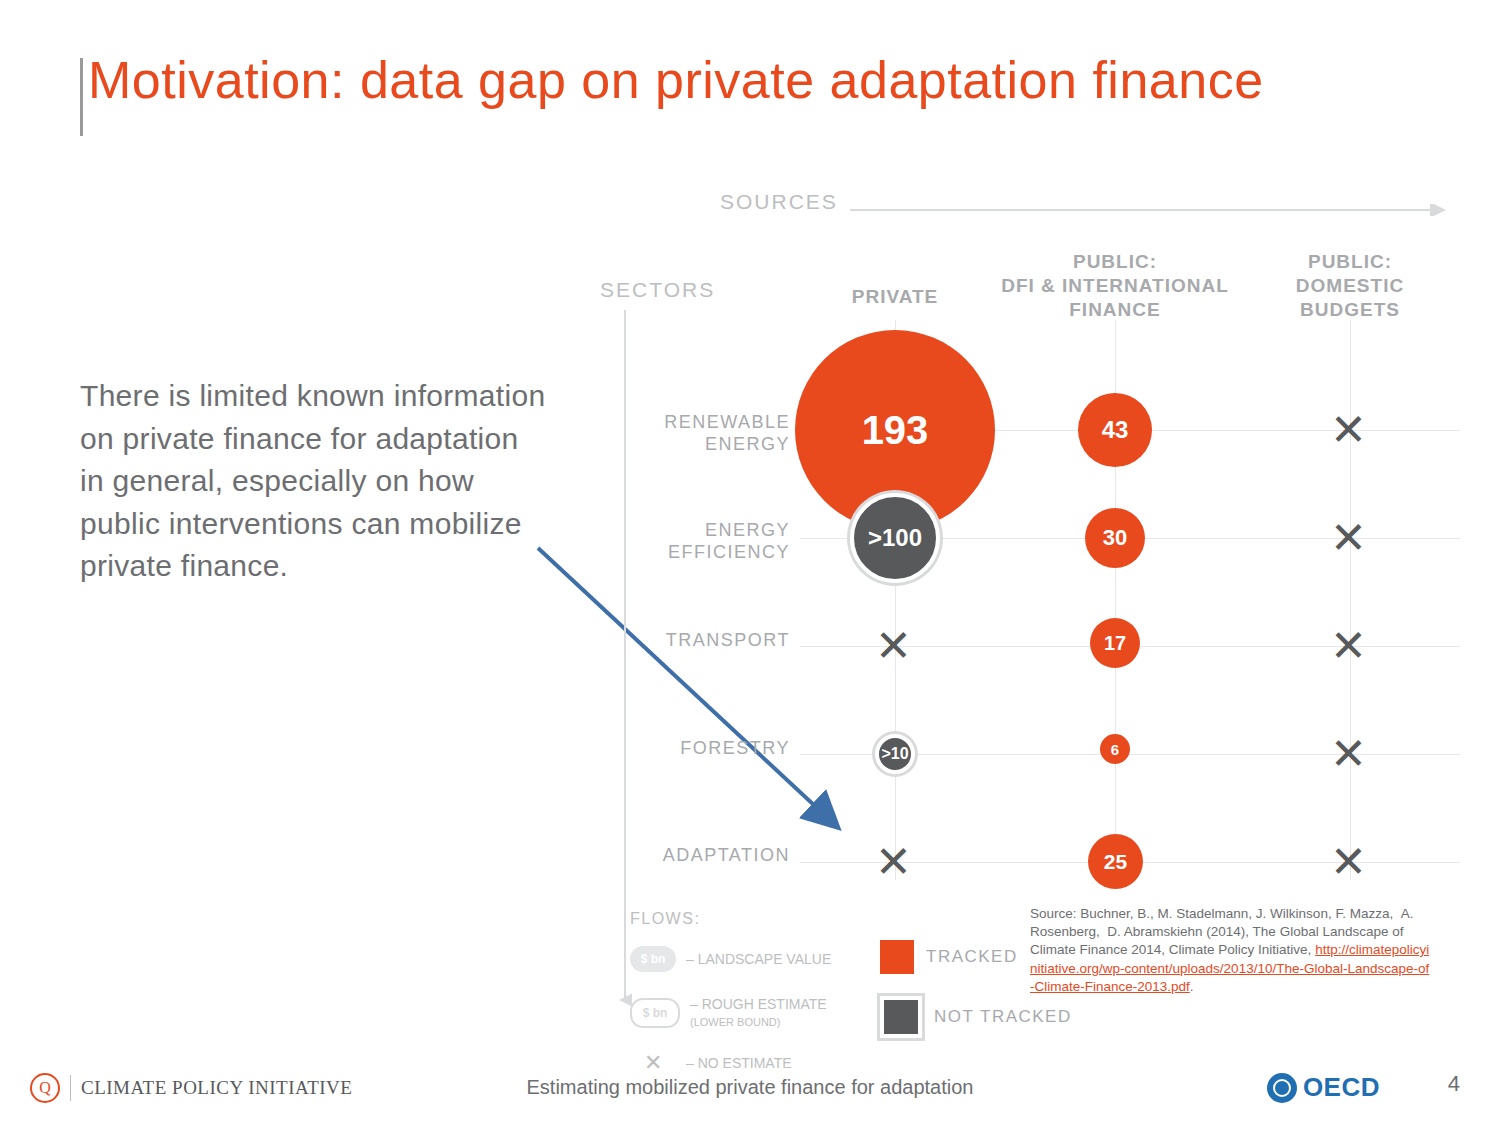Motivation: data gap on private adaptation finance
There is limited known information on private finance for adaptation in general, especially on how public interventions can mobilize private finance.
SOURCES
SECTORS
PRIVATE
PUBLIC:
DFI & INTERNATIONAL
FINANCE
PUBLIC:
DOMESTIC BUDGETS
RENEWABLE
ENERGY
ENERGY
EFFICIENCY
TRANSPORT
FORESTRY
ADAPTATION
193
43
>100
30
✕
17
>10
6
✕
25
✕
✕
✕
✕
✕
FLOWS:
$ bn
– LANDSCAPE VALUE
$ bn
– ROUGH ESTIMATE
(LOWER BOUND)
✕
– NO ESTIMATE
TRACKED
NOT TRACKED
Source: Buchner, B., M. Stadelmann, J. Wilkinson, F. Mazza, A. Rosenberg, D. Abramskiehn (2014), The Global Landscape of Climate Finance 2014, Climate Policy Initiative, http://climatepolicyinitiative.org/wp-content/uploads/2013/10/The-Global-Landscape-of-Climate-Finance-2013.pdf.
Q
CLIMATE POLICY INITIATIVE
Estimating mobilized private finance for adaptation
OECD
4